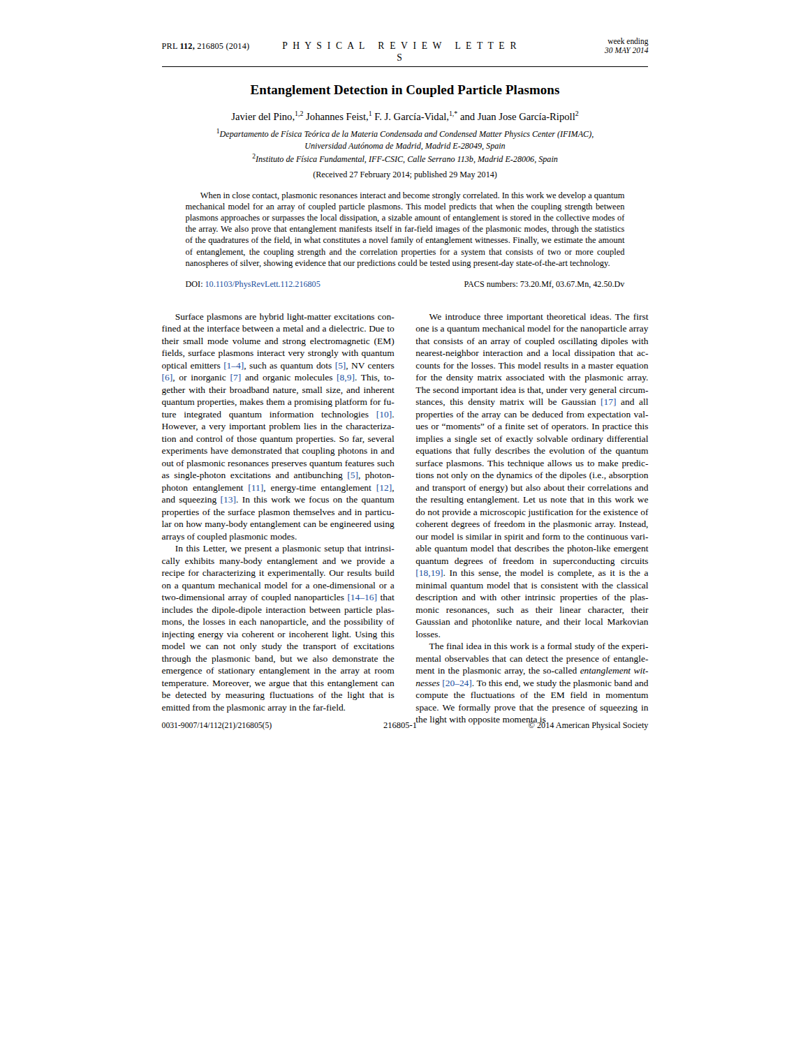PRL 112, 216805 (2014)
P H Y S I C A L R E V I E W L E T T E R S
week ending
30 MAY 2014
Entanglement Detection in Coupled Particle Plasmons
Javier del Pino,1,2 Johannes Feist,1 F. J. García-Vidal,1,* and Juan Jose García-Ripoll2
1Departamento de Física Teórica de la Materia Condensada and Condensed Matter Physics Center (IFIMAC),
Universidad Autónoma de Madrid, Madrid E-28049, Spain
2Instituto de Física Fundamental, IFF-CSIC, Calle Serrano 113b, Madrid E-28006, Spain
(Received 27 February 2014; published 29 May 2014)
When in close contact, plasmonic resonances interact and become strongly correlated. In this work we develop a quantum mechanical model for an array of coupled particle plasmons. This model predicts that when the coupling strength between plasmons approaches or surpasses the local dissipation, a sizable amount of entanglement is stored in the collective modes of the array. We also prove that entanglement manifests itself in far-field images of the plasmonic modes, through the statistics of the quadratures of the field, in what constitutes a novel family of entanglement witnesses. Finally, we estimate the amount of entanglement, the coupling strength and the correlation properties for a system that consists of two or more coupled nanospheres of silver, showing evidence that our predictions could be tested using present-day state-of-the-art technology.
DOI: 10.1103/PhysRevLett.112.216805
PACS numbers: 73.20.Mf, 03.67.Mn, 42.50.Dv
Surface plasmons are hybrid light-matter excitations confined at the interface between a metal and a dielectric. Due to their small mode volume and strong electromagnetic (EM) fields, surface plasmons interact very strongly with quantum optical emitters [1–4], such as quantum dots [5], NV centers [6], or inorganic [7] and organic molecules [8,9]. This, together with their broadband nature, small size, and inherent quantum properties, makes them a promising platform for future integrated quantum information technologies [10]. However, a very important problem lies in the characterization and control of those quantum properties. So far, several experiments have demonstrated that coupling photons in and out of plasmonic resonances preserves quantum features such as single-photon excitations and antibunching [5], photon-photon entanglement [11], energy-time entanglement [12], and squeezing [13]. In this work we focus on the quantum properties of the surface plasmon themselves and in particular on how many-body entanglement can be engineered using arrays of coupled plasmonic modes.
In this Letter, we present a plasmonic setup that intrinsically exhibits many-body entanglement and we provide a recipe for characterizing it experimentally. Our results build on a quantum mechanical model for a one-dimensional or a two-dimensional array of coupled nanoparticles [14–16] that includes the dipole-dipole interaction between particle plasmons, the losses in each nanoparticle, and the possibility of injecting energy via coherent or incoherent light. Using this model we can not only study the transport of excitations through the plasmonic band, but we also demonstrate the emergence of stationary entanglement in the array at room temperature. Moreover, we argue that this entanglement can be detected by measuring fluctuations of the light that is emitted from the plasmonic array in the far-field.
We introduce three important theoretical ideas. The first one is a quantum mechanical model for the nanoparticle array that consists of an array of coupled oscillating dipoles with nearest-neighbor interaction and a local dissipation that accounts for the losses. This model results in a master equation for the density matrix associated with the plasmonic array. The second important idea is that, under very general circumstances, this density matrix will be Gaussian [17] and all properties of the array can be deduced from expectation values or “moments” of a finite set of operators. In practice this implies a single set of exactly solvable ordinary differential equations that fully describes the evolution of the quantum surface plasmons. This technique allows us to make predictions not only on the dynamics of the dipoles (i.e., absorption and transport of energy) but also about their correlations and the resulting entanglement. Let us note that in this work we do not provide a microscopic justification for the existence of coherent degrees of freedom in the plasmonic array. Instead, our model is similar in spirit and form to the continuous variable quantum model that describes the photon-like emergent quantum degrees of freedom in superconducting circuits [18,19]. In this sense, the model is complete, as it is the a minimal quantum model that is consistent with the classical description and with other intrinsic properties of the plasmonic resonances, such as their linear character, their Gaussian and photonlike nature, and their local Markovian losses.
The final idea in this work is a formal study of the experimental observables that can detect the presence of entanglement in the plasmonic array, the so-called entanglement witnesses [20–24]. To this end, we study the plasmonic band and compute the fluctuations of the EM field in momentum space. We formally prove that the presence of squeezing in the light with opposite momenta is
0031-9007/14/112(21)/216805(5)
216805-1
© 2014 American Physical Society